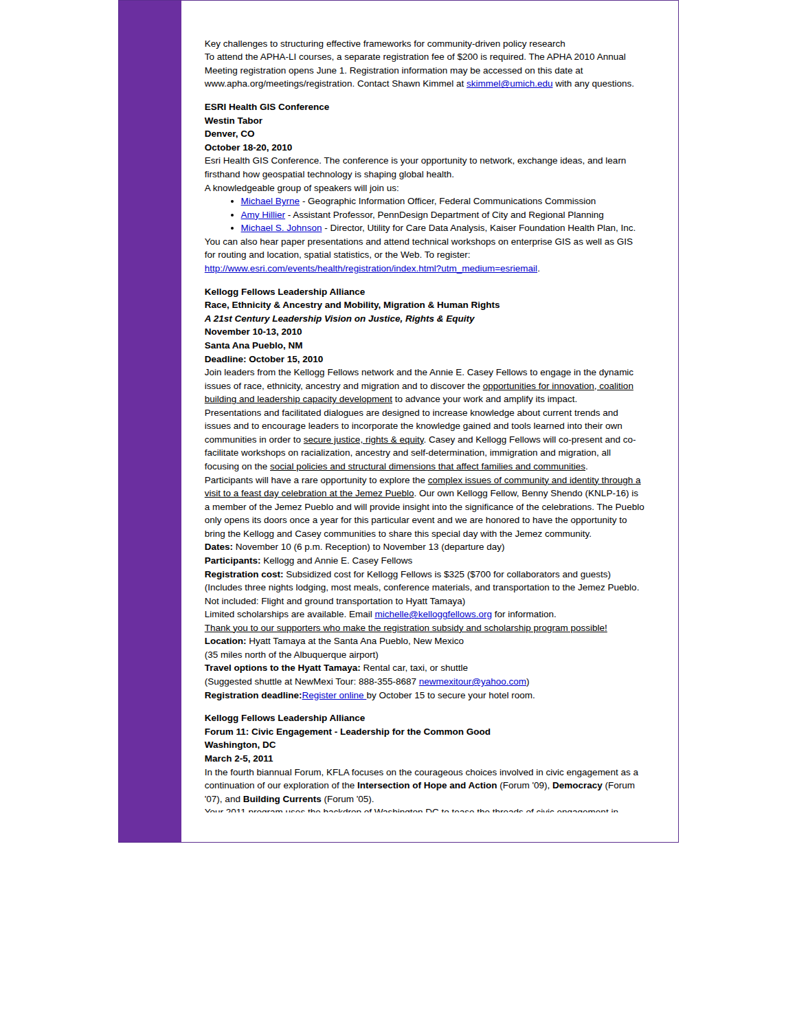Key challenges to structuring effective frameworks for community-driven policy research
To attend the APHA-LI courses, a separate registration fee of $200 is required. The APHA 2010 Annual Meeting registration opens June 1. Registration information may be accessed on this date at www.apha.org/meetings/registration. Contact Shawn Kimmel at skimmel@umich.edu with any questions.
ESRI Health GIS Conference
Westin Tabor
Denver, CO
October 18-20, 2010
Esri Health GIS Conference. The conference is your opportunity to network, exchange ideas, and learn firsthand how geospatial technology is shaping global health.
A knowledgeable group of speakers will join us:
Michael Byrne - Geographic Information Officer, Federal Communications Commission
Amy Hillier - Assistant Professor, PennDesign Department of City and Regional Planning
Michael S. Johnson - Director, Utility for Care Data Analysis, Kaiser Foundation Health Plan, Inc.
You can also hear paper presentations and attend technical workshops on enterprise GIS as well as GIS for routing and location, spatial statistics, or the Web. To register: http://www.esri.com/events/health/registration/index.html?utm_medium=esriemail.
Kellogg Fellows Leadership Alliance
Race, Ethnicity & Ancestry and Mobility, Migration & Human Rights
A 21st Century Leadership Vision on Justice, Rights & Equity
November 10-13, 2010
Santa Ana Pueblo, NM
Deadline: October 15, 2010
Join leaders from the Kellogg Fellows network and the Annie E. Casey Fellows to engage in the dynamic issues of race, ethnicity, ancestry and migration and to discover the opportunities for innovation, coalition building and leadership capacity development to advance your work and amplify its impact.
Presentations and facilitated dialogues are designed to increase knowledge about current trends and issues and to encourage leaders to incorporate the knowledge gained and tools learned into their own communities in order to secure justice, rights & equity. Casey and Kellogg Fellows will co-present and co-facilitate workshops on racialization, ancestry and self-determination, immigration and migration, all focusing on the social policies and structural dimensions that affect families and communities.
Participants will have a rare opportunity to explore the complex issues of community and identity through a visit to a feast day celebration at the Jemez Pueblo. Our own Kellogg Fellow, Benny Shendo (KNLP-16) is a member of the Jemez Pueblo and will provide insight into the significance of the celebrations. The Pueblo only opens its doors once a year for this particular event and we are honored to have the opportunity to bring the Kellogg and Casey communities to share this special day with the Jemez community.
Dates: November 10 (6 p.m. Reception) to November 13 (departure day)
Participants: Kellogg and Annie E. Casey Fellows
Registration cost: Subsidized cost for Kellogg Fellows is $325 ($700 for collaborators and guests)
(Includes three nights lodging, most meals, conference materials, and transportation to the Jemez Pueblo. Not included: Flight and ground transportation to Hyatt Tamaya)
Limited scholarships are available. Email michelle@kelloggfellows.org for information.
Thank you to our supporters who make the registration subsidy and scholarship program possible!
Location: Hyatt Tamaya at the Santa Ana Pueblo, New Mexico
(35 miles north of the Albuquerque airport)
Travel options to the Hyatt Tamaya: Rental car, taxi, or shuttle
(Suggested shuttle at NewMexi Tour: 888-355-8687 newmexitour@yahoo.com)
Registration deadline: Register online by October 15 to secure your hotel room.
Kellogg Fellows Leadership Alliance
Forum 11: Civic Engagement - Leadership for the Common Good
Washington, DC
March 2-5, 2011
In the fourth biannual Forum, KFLA focuses on the courageous choices involved in civic engagement as a continuation of our exploration of the Intersection of Hope and Action (Forum '09), Democracy (Forum '07), and Building Currents (Forum '05).
Your 2011 program uses the backdrop of Washington DC to tease the threads of civic engagement in